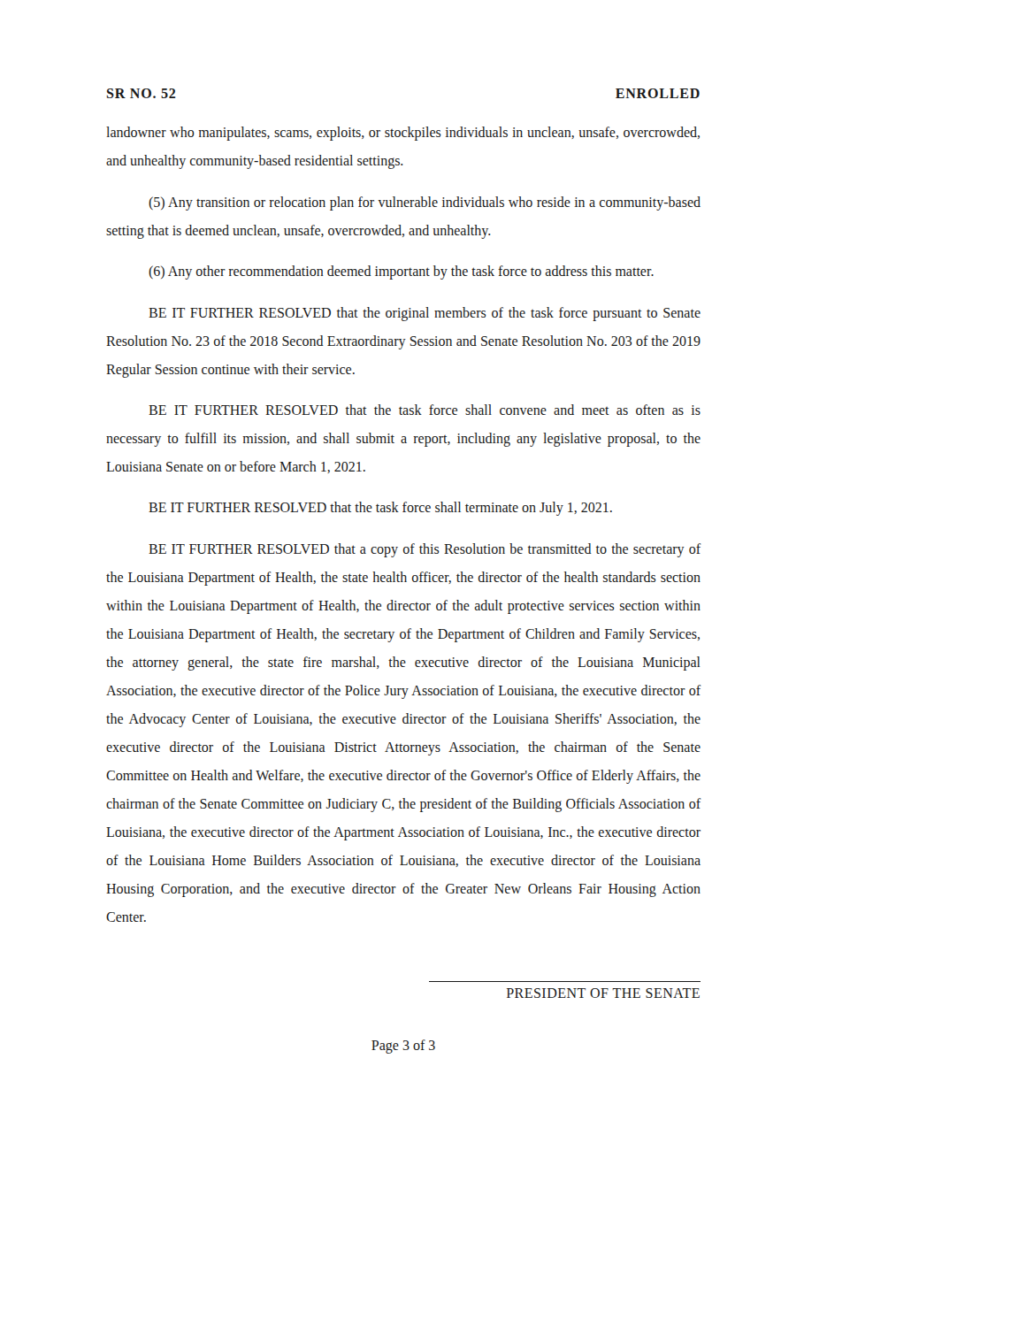SR NO. 52
ENROLLED
landowner who manipulates, scams, exploits, or stockpiles individuals in unclean, unsafe, overcrowded, and unhealthy community-based residential settings.
(5) Any transition or relocation plan for vulnerable individuals who reside in a community-based setting that is deemed unclean, unsafe, overcrowded, and unhealthy.
(6) Any other recommendation deemed important by the task force to address this matter.
BE IT FURTHER RESOLVED that the original members of the task force pursuant to Senate Resolution No. 23 of the 2018 Second Extraordinary Session and Senate Resolution No. 203 of the 2019 Regular Session continue with their service.
BE IT FURTHER RESOLVED that the task force shall convene and meet as often as is necessary to fulfill its mission, and shall submit a report, including any legislative proposal, to the Louisiana Senate on or before March 1, 2021.
BE IT FURTHER RESOLVED that the task force shall terminate on July 1, 2021.
BE IT FURTHER RESOLVED that a copy of this Resolution be transmitted to the secretary of the Louisiana Department of Health, the state health officer, the director of the health standards section within the Louisiana Department of Health, the director of the adult protective services section within the Louisiana Department of Health, the secretary of the Department of Children and Family Services, the attorney general, the state fire marshal, the executive director of the Louisiana Municipal Association, the executive director of the Police Jury Association of Louisiana, the executive director of the Advocacy Center of Louisiana, the executive director of the Louisiana Sheriffs' Association, the executive director of the Louisiana District Attorneys Association, the chairman of the Senate Committee on Health and Welfare, the executive director of the Governor's Office of Elderly Affairs, the chairman of the Senate Committee on Judiciary C, the president of the Building Officials Association of Louisiana, the executive director of the Apartment Association of Louisiana, Inc., the executive director of the Louisiana Home Builders Association of Louisiana, the executive director of the Louisiana Housing Corporation, and the executive director of the Greater New Orleans Fair Housing Action Center.
PRESIDENT OF THE SENATE
Page 3 of 3